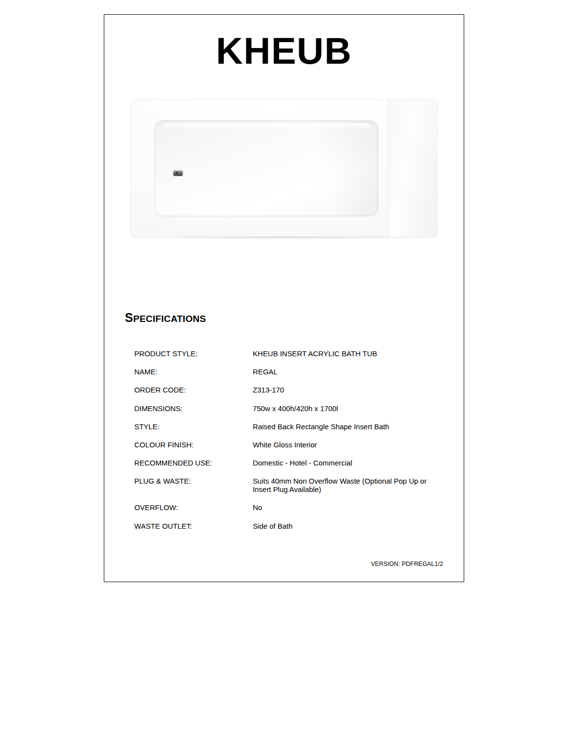KHEUB
SPECIFICATIONS
| PRODUCT STYLE: | KHEUB INSERT ACRYLIC BATH TUB |
| NAME: | REGAL |
| ORDER CODE: | Z313-170 |
| DIMENSIONS: | 750w x 400h/420h x 1700l |
| STYLE: | Raised Back Rectangle Shape Insert Bath |
| COLOUR FINISH: | White Gloss Interior |
| RECOMMENDED USE: | Domestic - Hotel - Commercial |
| PLUG & WASTE: | Suits 40mm Non Overflow Waste (Optional Pop Up or Insert Plug Available) |
| OVERFLOW: | No |
| WASTE OUTLET: | Side of Bath |
VERSION: PDFREGAL1/2